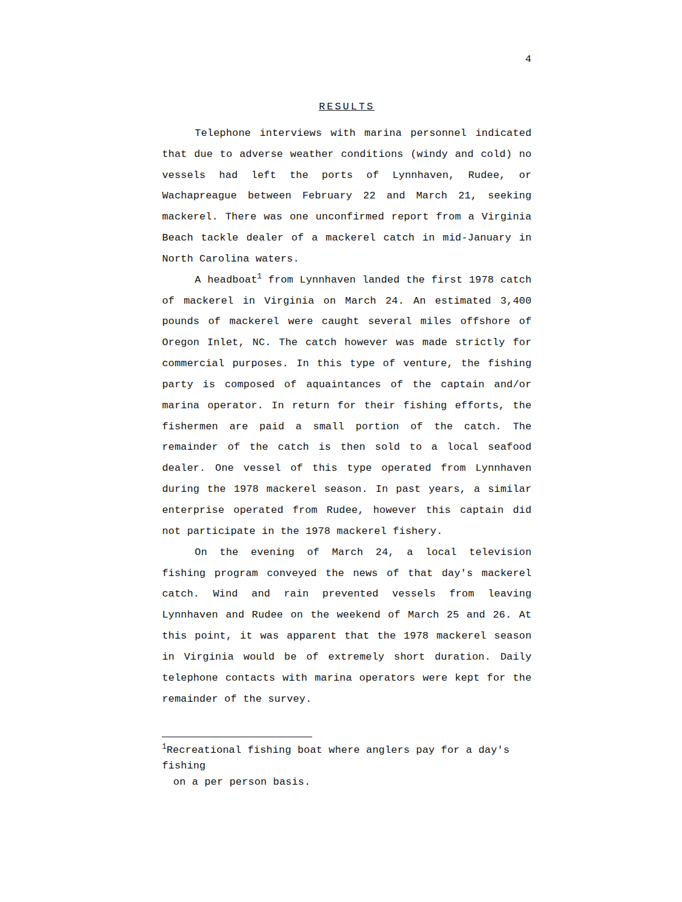4
RESULTS
Telephone interviews with marina personnel indicated that due to adverse weather conditions (windy and cold) no vessels had left the ports of Lynnhaven, Rudee, or Wachapreague between February 22 and March 21, seeking mackerel. There was one unconfirmed report from a Virginia Beach tackle dealer of a mackerel catch in mid-January in North Carolina waters.
A headboat1 from Lynnhaven landed the first 1978 catch of mackerel in Virginia on March 24. An estimated 3,400 pounds of mackerel were caught several miles offshore of Oregon Inlet, NC. The catch however was made strictly for commercial purposes. In this type of venture, the fishing party is composed of aquaintances of the captain and/or marina operator. In return for their fishing efforts, the fishermen are paid a small portion of the catch. The remainder of the catch is then sold to a local seafood dealer. One vessel of this type operated from Lynnhaven during the 1978 mackerel season. In past years, a similar enterprise operated from Rudee, however this captain did not participate in the 1978 mackerel fishery.
On the evening of March 24, a local television fishing program conveyed the news of that day's mackerel catch. Wind and rain prevented vessels from leaving Lynnhaven and Rudee on the weekend of March 25 and 26. At this point, it was apparent that the 1978 mackerel season in Virginia would be of extremely short duration. Daily telephone contacts with marina operators were kept for the remainder of the survey.
1Recreational fishing boat where anglers pay for a day's fishingon a per person basis.